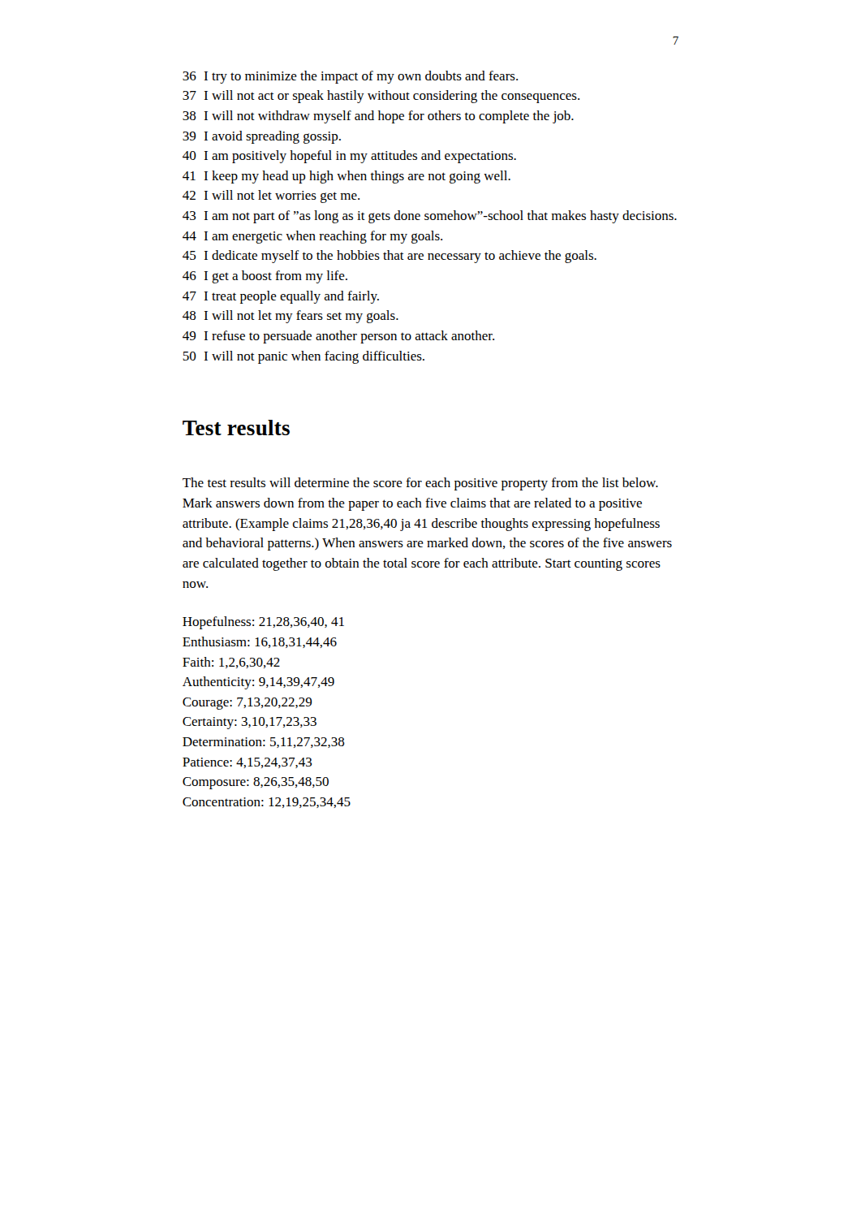7
36 I try to minimize the impact of my own doubts and fears.
37 I will not act or speak hastily without considering the consequences.
38 I will not withdraw myself and hope for others to complete the job.
39 I avoid spreading gossip.
40 I am positively hopeful in my attitudes and expectations.
41 I keep my head up high when things are not going well.
42 I will not let worries get me.
43 I am not part of ”as long as it gets done somehow”-school that makes hasty decisions.
44 I am energetic when reaching for my goals.
45 I dedicate myself to the hobbies that are necessary to achieve the goals.
46 I get a boost from my life.
47 I treat people equally and fairly.
48 I will not let my fears set my goals.
49 I refuse to persuade another person to attack another.
50 I will not panic when facing difficulties.
Test results
The test results will determine the score for each positive property from the list below. Mark answers down from the paper to each five claims that are related to a positive attribute. (Example claims 21,28,36,40 ja 41 describe thoughts expressing hopefulness and behavioral patterns.) When answers are marked down, the scores of the five answers are calculated together to obtain the total score for each attribute. Start counting scores now.
Hopefulness: 21,28,36,40, 41
Enthusiasm: 16,18,31,44,46
Faith: 1,2,6,30,42
Authenticity: 9,14,39,47,49
Courage: 7,13,20,22,29
Certainty: 3,10,17,23,33
Determination: 5,11,27,32,38
Patience: 4,15,24,37,43
Composure: 8,26,35,48,50
Concentration: 12,19,25,34,45